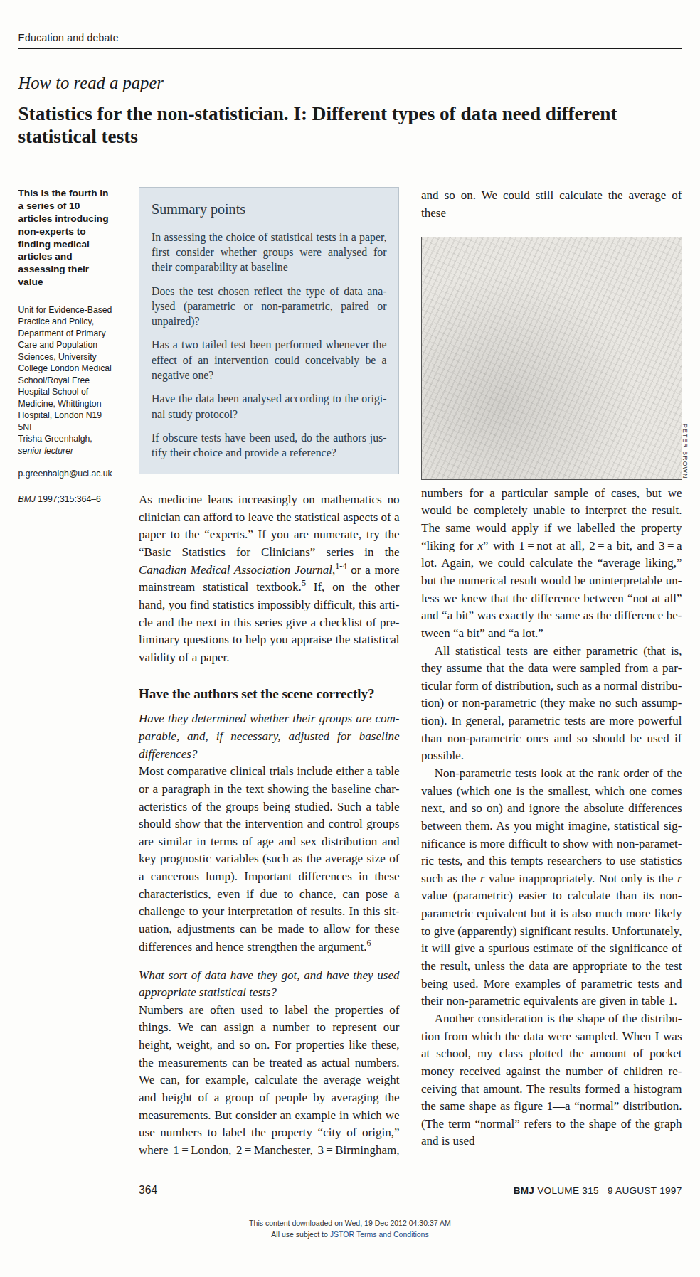Education and debate
How to read a paper
Statistics for the non-statistician. I: Different types of data need different statistical tests
This is the fourth in a series of 10 articles introducing non-experts to finding medical articles and assessing their value
Unit for Evidence-Based Practice and Policy, Department of Primary Care and Population Sciences, University College London Medical School/Royal Free Hospital School of Medicine, Whittington Hospital, London N19 5NF
Trisha Greenhalgh, senior lecturer
p.greenhalgh@ucl.ac.uk
BMJ 1997;315:364–6
Summary points
In assessing the choice of statistical tests in a paper, first consider whether groups were analysed for their comparability at baseline
Does the test chosen reflect the type of data analysed (parametric or non-parametric, paired or unpaired)?
Has a two tailed test been performed whenever the effect of an intervention could conceivably be a negative one?
Have the data been analysed according to the original study protocol?
If obscure tests have been used, do the authors justify their choice and provide a reference?
As medicine leans increasingly on mathematics no clinician can afford to leave the statistical aspects of a paper to the “experts.” If you are numerate, try the “Basic Statistics for Clinicians” series in the Canadian Medical Association Journal,1-4 or a more mainstream statistical textbook.5 If, on the other hand, you find statistics impossibly difficult, this article and the next in this series give a checklist of preliminary questions to help you appraise the statistical validity of a paper.
Have the authors set the scene correctly?
Have they determined whether their groups are comparable, and, if necessary, adjusted for baseline differences?
Most comparative clinical trials include either a table or a paragraph in the text showing the baseline characteristics of the groups being studied. Such a table should show that the intervention and control groups are similar in terms of age and sex distribution and key prognostic variables (such as the average size of a cancerous lump). Important differences in these characteristics, even if due to chance, can pose a challenge to your interpretation of results. In this situation, adjustments can be made to allow for these differences and hence strengthen the argument.6
What sort of data have they got, and have they used appropriate statistical tests?
Numbers are often used to label the properties of things. We can assign a number to represent our height, weight, and so on. For properties like these, the measurements can be treated as actual numbers. We can, for example, calculate the average weight and height of a group of people by averaging the measurements. But consider an example in which we use numbers to label the property “city of origin,” where 1 = London, 2 = Manchester, 3 = Birmingham, and so on. We could still calculate the average of these
PETER BROWN
numbers for a particular sample of cases, but we would be completely unable to interpret the result. The same would apply if we labelled the property “liking for x” with 1 = not at all, 2 = a bit, and 3 = a lot. Again, we could calculate the “average liking,” but the numerical result would be uninterpretable unless we knew that the difference between “not at all” and “a bit” was exactly the same as the difference between “a bit” and “a lot.”
All statistical tests are either parametric (that is, they assume that the data were sampled from a particular form of distribution, such as a normal distribution) or non-parametric (they make no such assumption). In general, parametric tests are more powerful than non-parametric ones and so should be used if possible.
Non-parametric tests look at the rank order of the values (which one is the smallest, which one comes next, and so on) and ignore the absolute differences between them. As you might imagine, statistical significance is more difficult to show with non-parametric tests, and this tempts researchers to use statistics such as the r value inappropriately. Not only is the r value (parametric) easier to calculate than its non-parametric equivalent but it is also much more likely to give (apparently) significant results. Unfortunately, it will give a spurious estimate of the significance of the result, unless the data are appropriate to the test being used. More examples of parametric tests and their non-parametric equivalents are given in table 1.
Another consideration is the shape of the distribution from which the data were sampled. When I was at school, my class plotted the amount of pocket money received against the number of children receiving that amount. The results formed a histogram the same shape as figure 1—a “normal” distribution. (The term “normal” refers to the shape of the graph and is used
364 BMJ VOLUME 315 9 AUGUST 1997
This content downloaded on Wed, 19 Dec 2012 04:30:37 AM
All use subject to JSTOR Terms and Conditions